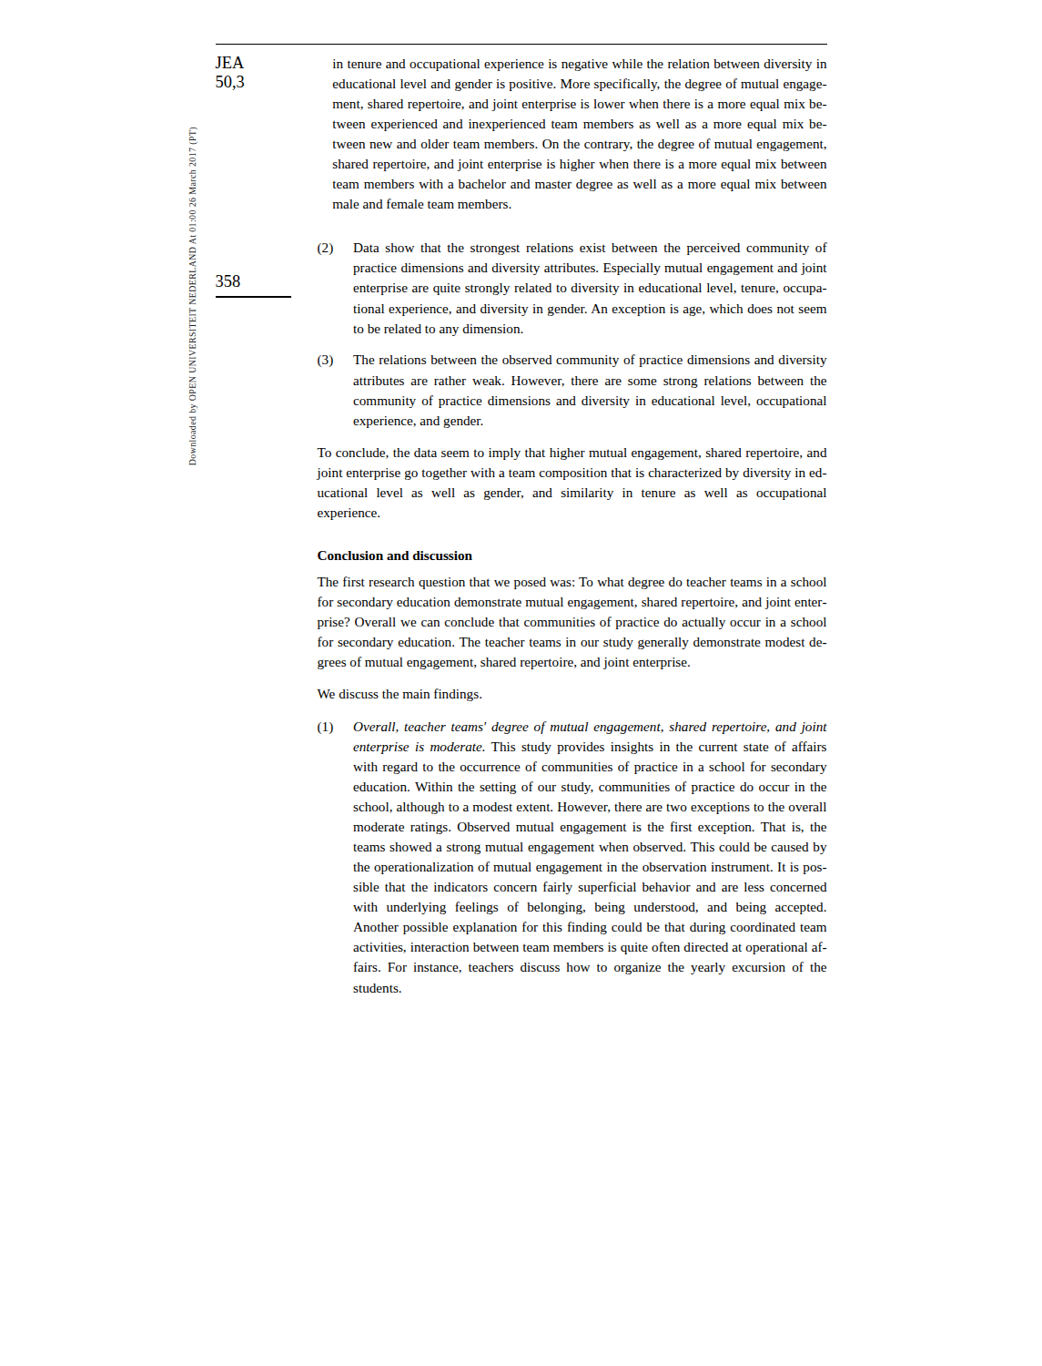Downloaded by OPEN UNIVERSITEIT NEDERLAND At 01:00 26 March 2017 (PT)
JEA 50,3
in tenure and occupational experience is negative while the relation between diversity in educational level and gender is positive. More specifically, the degree of mutual engagement, shared repertoire, and joint enterprise is lower when there is a more equal mix between experienced and inexperienced team members as well as a more equal mix between new and older team members. On the contrary, the degree of mutual engagement, shared repertoire, and joint enterprise is higher when there is a more equal mix between team members with a bachelor and master degree as well as a more equal mix between male and female team members.
358
(2) Data show that the strongest relations exist between the perceived community of practice dimensions and diversity attributes. Especially mutual engagement and joint enterprise are quite strongly related to diversity in educational level, tenure, occupational experience, and diversity in gender. An exception is age, which does not seem to be related to any dimension.
(3) The relations between the observed community of practice dimensions and diversity attributes are rather weak. However, there are some strong relations between the community of practice dimensions and diversity in educational level, occupational experience, and gender.
To conclude, the data seem to imply that higher mutual engagement, shared repertoire, and joint enterprise go together with a team composition that is characterized by diversity in educational level as well as gender, and similarity in tenure as well as occupational experience.
Conclusion and discussion
The first research question that we posed was: To what degree do teacher teams in a school for secondary education demonstrate mutual engagement, shared repertoire, and joint enterprise? Overall we can conclude that communities of practice do actually occur in a school for secondary education. The teacher teams in our study generally demonstrate modest degrees of mutual engagement, shared repertoire, and joint enterprise.
We discuss the main findings.
(1) Overall, teacher teams' degree of mutual engagement, shared repertoire, and joint enterprise is moderate. This study provides insights in the current state of affairs with regard to the occurrence of communities of practice in a school for secondary education. Within the setting of our study, communities of practice do occur in the school, although to a modest extent. However, there are two exceptions to the overall moderate ratings. Observed mutual engagement is the first exception. That is, the teams showed a strong mutual engagement when observed. This could be caused by the operationalization of mutual engagement in the observation instrument. It is possible that the indicators concern fairly superficial behavior and are less concerned with underlying feelings of belonging, being understood, and being accepted. Another possible explanation for this finding could be that during coordinated team activities, interaction between team members is quite often directed at operational affairs. For instance, teachers discuss how to organize the yearly excursion of the students.